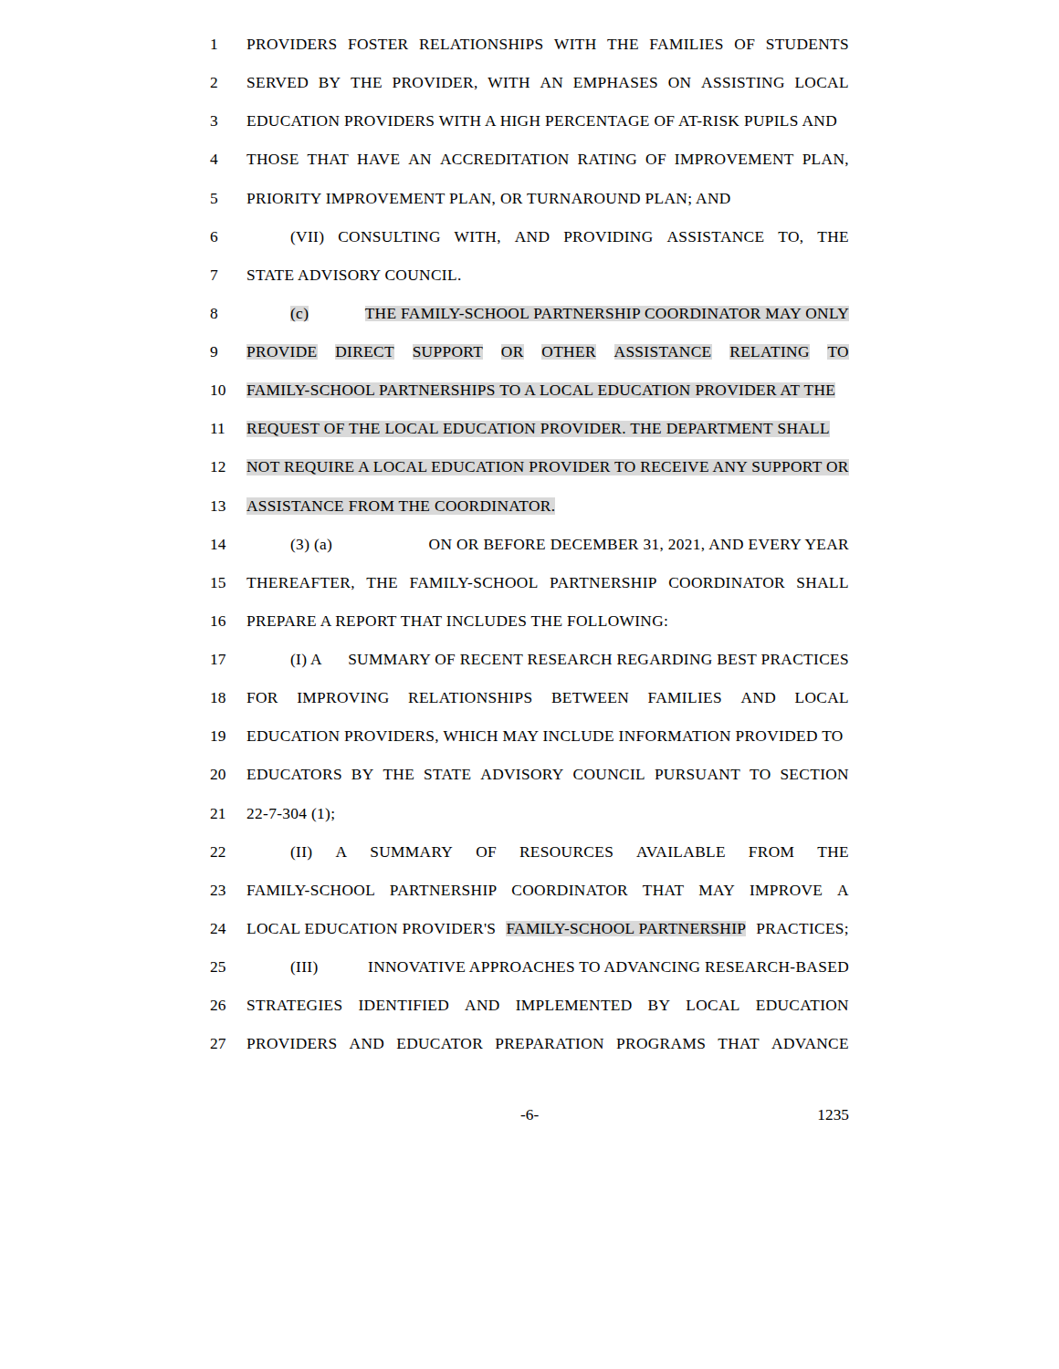1
PROVIDERS FOSTER RELATIONSHIPS WITH THE FAMILIES OF STUDENTS
2
SERVED BY THE PROVIDER, WITH AN EMPHASES ON ASSISTING LOCAL
3
EDUCATION PROVIDERS WITH A HIGH PERCENTAGE OF AT-RISK PUPILS AND
4
THOSE THAT HAVE AN ACCREDITATION RATING OF IMPROVEMENT PLAN,
5
PRIORITY IMPROVEMENT PLAN, OR TURNAROUND PLAN; AND
6
(VII) CONSULTING WITH, AND PROVIDING ASSISTANCE TO, THE
7
STATE ADVISORY COUNCIL.
8
(c) THE FAMILY-SCHOOL PARTNERSHIP COORDINATOR MAY ONLY
9
PROVIDE DIRECT SUPPORT OR OTHER ASSISTANCE RELATING TO
10
FAMILY-SCHOOL PARTNERSHIPS TO A LOCAL EDUCATION PROVIDER AT THE
11
REQUEST OF THE LOCAL EDUCATION PROVIDER. THE DEPARTMENT SHALL
12
NOT REQUIRE A LOCAL EDUCATION PROVIDER TO RECEIVE ANY SUPPORT OR
13
ASSISTANCE FROM THE COORDINATOR.
14
(3) (a) ON OR BEFORE DECEMBER 31, 2021, AND EVERY YEAR
15
THEREAFTER, THE FAMILY-SCHOOL PARTNERSHIP COORDINATOR SHALL
16
PREPARE A REPORT THAT INCLUDES THE FOLLOWING:
17
(I) A SUMMARY OF RECENT RESEARCH REGARDING BEST PRACTICES
18
FOR IMPROVING RELATIONSHIPS BETWEEN FAMILIES AND LOCAL
19
EDUCATION PROVIDERS, WHICH MAY INCLUDE INFORMATION PROVIDED TO
20
EDUCATORS BY THE STATE ADVISORY COUNCIL PURSUANT TO SECTION
21
22-7-304 (1);
22
(II) ASUMMARY OF RESOURCES AVAILABLE FROM THE
23
FAMILY-SCHOOL PARTNERSHIP COORDINATOR THAT MAY IMPROVE A
24
LOCAL EDUCATION PROVIDER'S FAMILY-SCHOOL PARTNERSHIP PRACTICES;
25
(III) INNOVATIVE APPROACHES TO ADVANCING RESEARCH-BASED
26
STRATEGIES IDENTIFIED AND IMPLEMENTED BY LOCAL EDUCATION
27
PROVIDERS AND EDUCATOR PREPARATION PROGRAMS THAT ADVANCE
-6- 1235